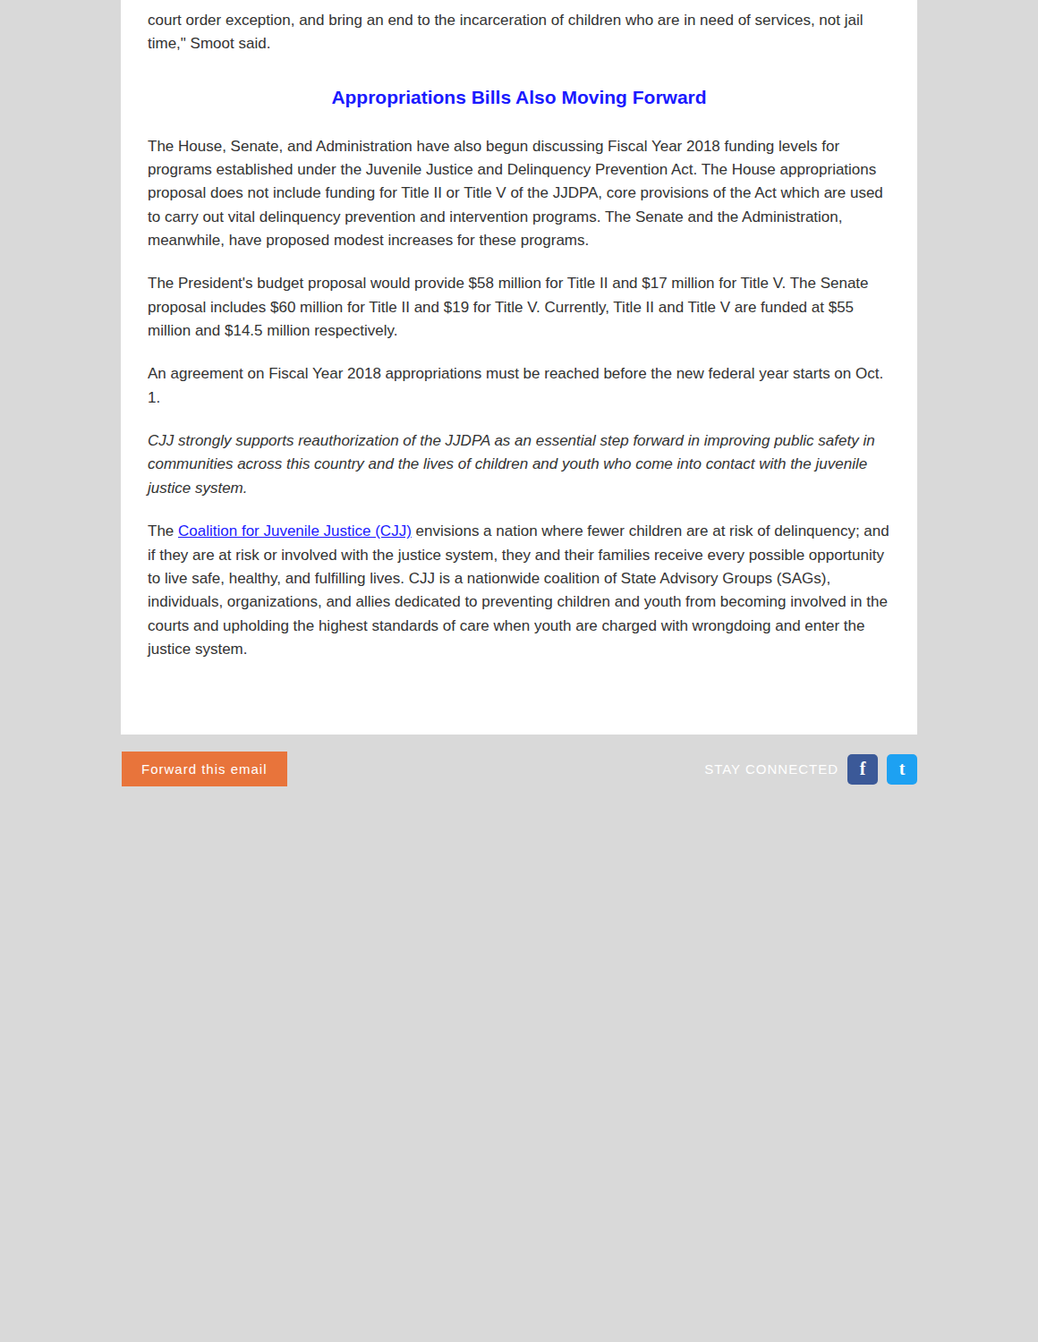court order exception, and bring an end to the incarceration of children who are in need of services, not jail time," Smoot said.
Appropriations Bills Also Moving Forward
The House, Senate, and Administration have also begun discussing Fiscal Year 2018 funding levels for programs established under the Juvenile Justice and Delinquency Prevention Act. The House appropriations proposal does not include funding for Title II or Title V of the JJDPA, core provisions of the Act which are used to carry out vital delinquency prevention and intervention programs. The Senate and the Administration, meanwhile, have proposed modest increases for these programs.
The President's budget proposal would provide $58 million for Title II and $17 million for Title V. The Senate proposal includes $60 million for Title II and $19 for Title V. Currently, Title II and Title V are funded at $55 million and $14.5 million respectively.
An agreement on Fiscal Year 2018 appropriations must be reached before the new federal year starts on Oct. 1.
CJJ strongly supports reauthorization of the JJDPA as an essential step forward in improving public safety in communities across this country and the lives of children and youth who come into contact with the juvenile justice system.
The Coalition for Juvenile Justice (CJJ) envisions a nation where fewer children are at risk of delinquency; and if they are at risk or involved with the justice system, they and their families receive every possible opportunity to live safe, healthy, and fulfilling lives. CJJ is a nationwide coalition of State Advisory Groups (SAGs), individuals, organizations, and allies dedicated to preventing children and youth from becoming involved in the courts and upholding the highest standards of care when youth are charged with wrongdoing and enter the justice system.
Forward this email
STAY CONNECTED f t